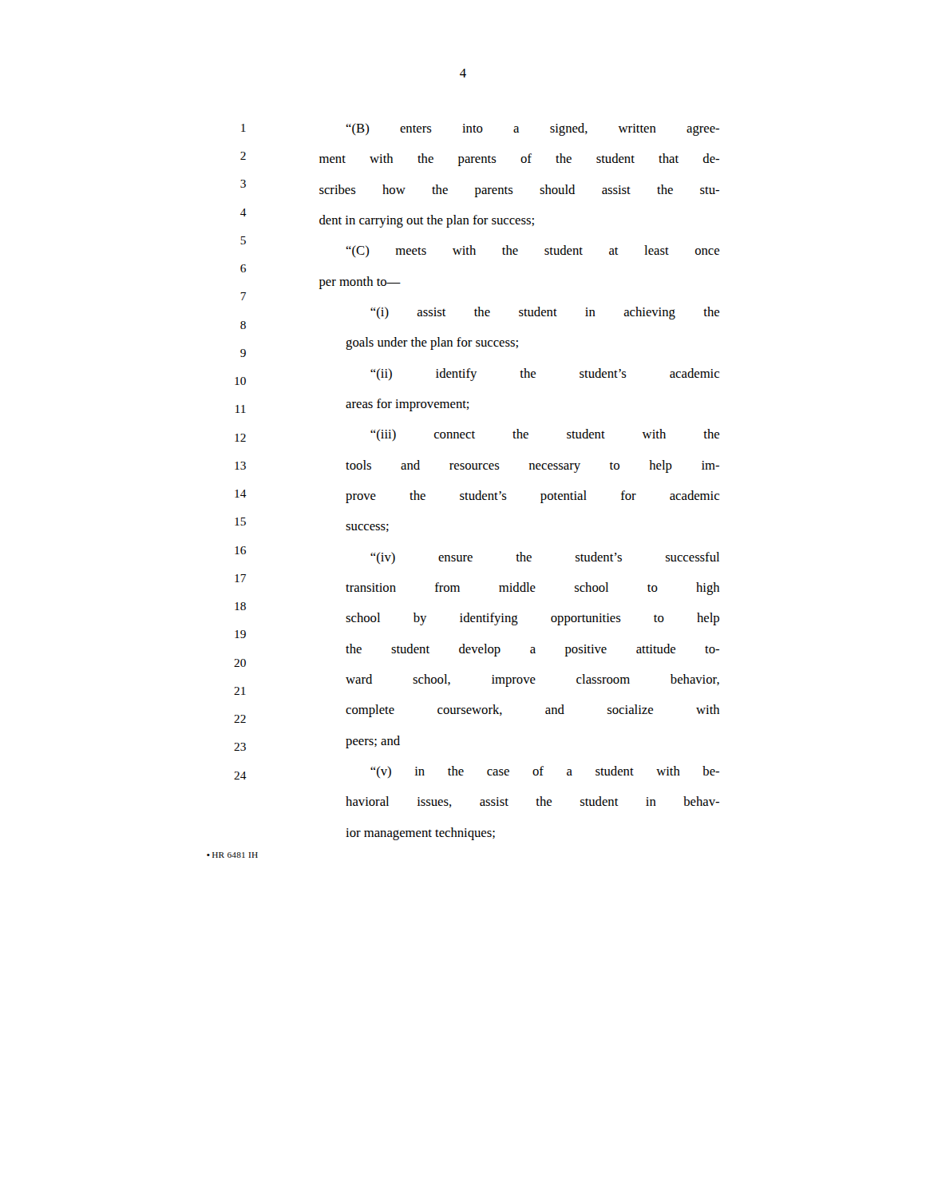4
| 1 2 3 4 5 6 7 8 9 10 11 12 13 14 15 16 17 18 19 20 21 22 23 24 | “(B) enters into a signed, written agree- ment with the parents of the student that de- scribes how the parents should assist the stu- dent in carrying out the plan for success; “(C) meets with the student at least once per month to— “(i) assist the student in achieving the goals under the plan for success; “(ii) identify the student’s academic areas for improvement; “(iii) connect the student with the tools and resources necessary to help im- prove the student’s potential for academic success; “(iv) ensure the student’s successful transition from middle school to high school by identifying opportunities to help the student develop a positive attitude to- ward school, improve classroom behavior, complete coursework, and socialize with peers; and “(v) in the case of a student with be- havioral issues, assist the student in behav- ior management techniques; |
•HR 6481 IH